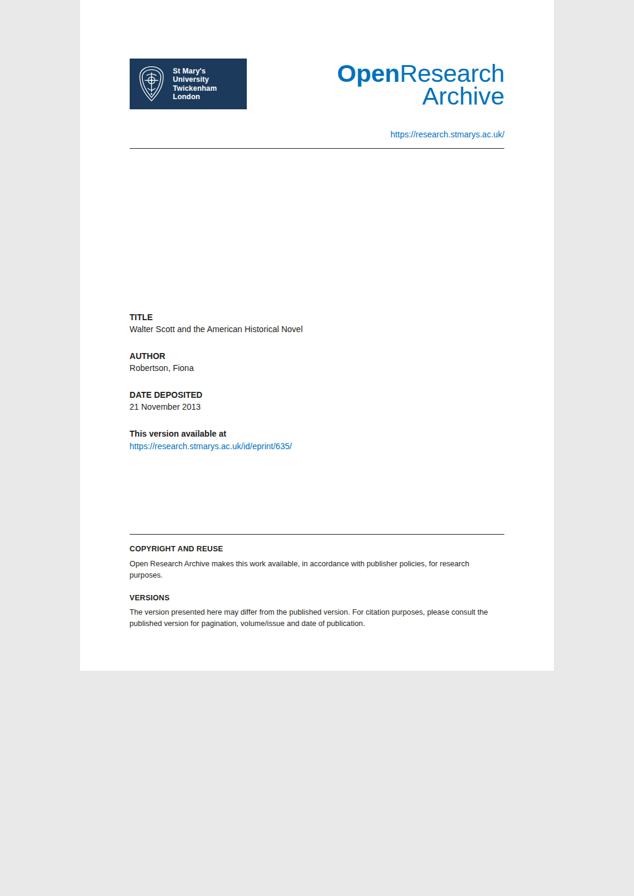St Mary's
University
Twickenham
London
Open Research
Archive
https://research.stmarys.ac.uk/
TITLE
Walter Scott and the American Historical Novel
AUTHOR
Robertson, Fiona
DATE DEPOSITED
21 November 2013
This version available at
https://research.stmarys.ac.uk/id/eprint/635/
COPYRIGHT AND REUSE
Open Research Archive makes this work available, in accordance with publisher policies, for research purposes.
VERSIONS
The version presented here may differ from the published version. For citation purposes, please consult the published version for pagination, volume/issue and date of publication.